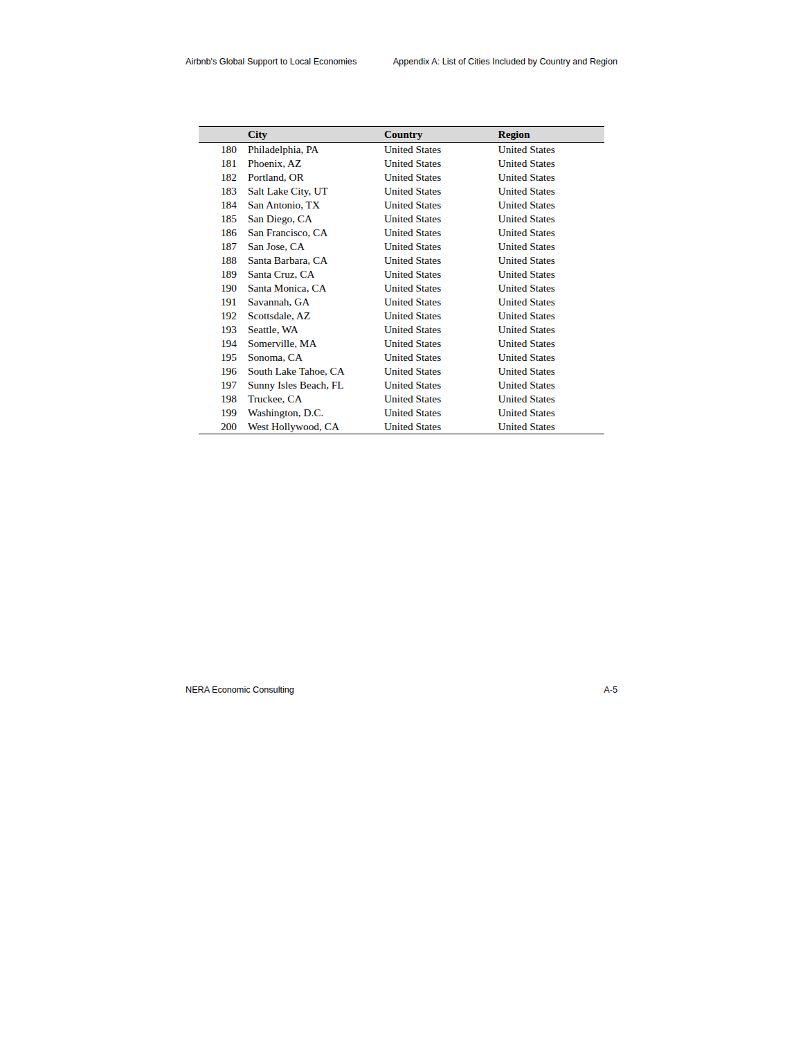Airbnb's Global Support to Local Economies
Appendix A: List of Cities Included by Country and Region
| | City | Country | Region |
| --- | --- | --- | --- |
| 180 | Philadelphia, PA | United States | United States |
| 181 | Phoenix, AZ | United States | United States |
| 182 | Portland, OR | United States | United States |
| 183 | Salt Lake City, UT | United States | United States |
| 184 | San Antonio, TX | United States | United States |
| 185 | San Diego, CA | United States | United States |
| 186 | San Francisco, CA | United States | United States |
| 187 | San Jose, CA | United States | United States |
| 188 | Santa Barbara, CA | United States | United States |
| 189 | Santa Cruz, CA | United States | United States |
| 190 | Santa Monica, CA | United States | United States |
| 191 | Savannah, GA | United States | United States |
| 192 | Scottsdale, AZ | United States | United States |
| 193 | Seattle, WA | United States | United States |
| 194 | Somerville, MA | United States | United States |
| 195 | Sonoma, CA | United States | United States |
| 196 | South Lake Tahoe, CA | United States | United States |
| 197 | Sunny Isles Beach, FL | United States | United States |
| 198 | Truckee, CA | United States | United States |
| 199 | Washington, D.C. | United States | United States |
| 200 | West Hollywood, CA | United States | United States |
NERA Economic Consulting
A-5